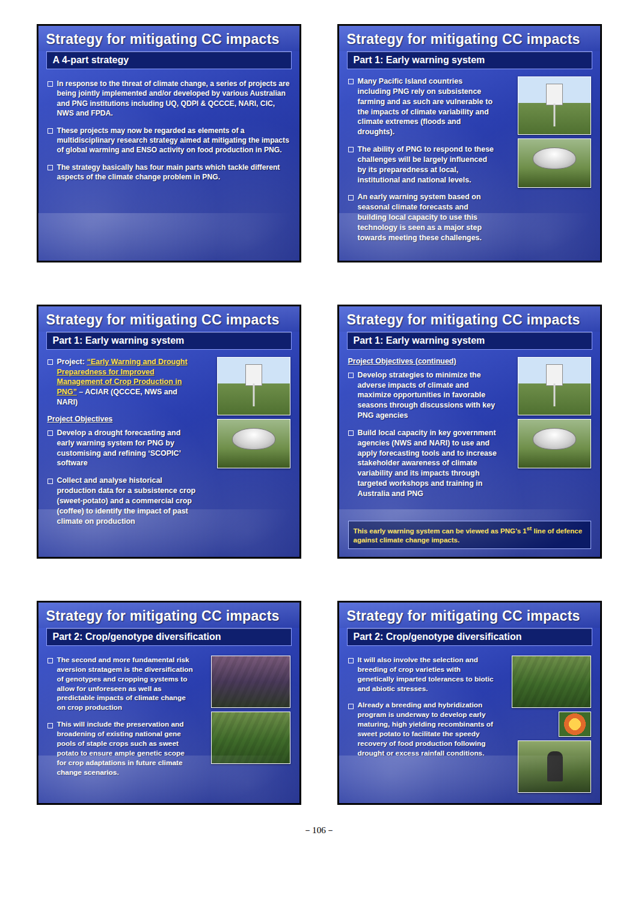Strategy for mitigating CC impacts
A 4-part strategy
In response to the threat of climate change, a series of projects are being jointly implemented and/or developed by various Australian and PNG institutions including UQ, QDPI & QCCCE, NARI, CIC, NWS and FPDA.
These projects may now be regarded as elements of a multidisciplinary research strategy aimed at mitigating the impacts of global warming and ENSO activity on food production in PNG.
The strategy basically has four main parts which tackle different aspects of the climate change problem in PNG.
Strategy for mitigating CC impacts
Part 1: Early warning system
Many Pacific Island countries including PNG rely on subsistence farming and as such are vulnerable to the impacts of climate variability and climate extremes (floods and droughts).
The ability of PNG to respond to these challenges will be largely influenced by its preparedness at local, institutional and national levels.
An early warning system based on seasonal climate forecasts and building local capacity to use this technology is seen as a major step towards meeting these challenges.
Strategy for mitigating CC impacts
Part 1: Early warning system
Project: “Early Warning and Drought Preparedness for Improved Management of Crop Production in PNG” – ACIAR (QCCCE, NWS and NARI)
Project Objectives
Develop a drought forecasting and early warning system for PNG by customising and refining ‘SCOPIC’ software
Collect and analyse historical production data for a subsistence crop (sweet-potato) and a commercial crop (coffee) to identify the impact of past climate on production
Strategy for mitigating CC impacts
Part 1: Early warning system
Project Objectives (continued)
Develop strategies to minimize the adverse impacts of climate and maximize opportunities in favorable seasons through discussions with key PNG agencies
Build local capacity in key government agencies (NWS and NARI) to use and apply forecasting tools and to increase stakeholder awareness of climate variability and its impacts through targeted workshops and training in Australia and PNG
This early warning system can be viewed as PNG’s 1st line of defence against climate change impacts.
Strategy for mitigating CC impacts
Part 2: Crop/genotype diversification
The second and more fundamental risk aversion stratagem is the diversification of genotypes and cropping systems to allow for unforeseen as well as predictable impacts of climate change on crop production
This will include the preservation and broadening of existing national gene pools of staple crops such as sweet potato to ensure ample genetic scope for crop adaptations in future climate change scenarios.
Strategy for mitigating CC impacts
Part 2: Crop/genotype diversification
It will also involve the selection and breeding of crop varieties with genetically imparted tolerances to biotic and abiotic stresses.
Already a breeding and hybridization program is underway to develop early maturing, high yielding recombinants of sweet potato to facilitate the speedy recovery of food production following drought or excess rainfall conditions.
－106－